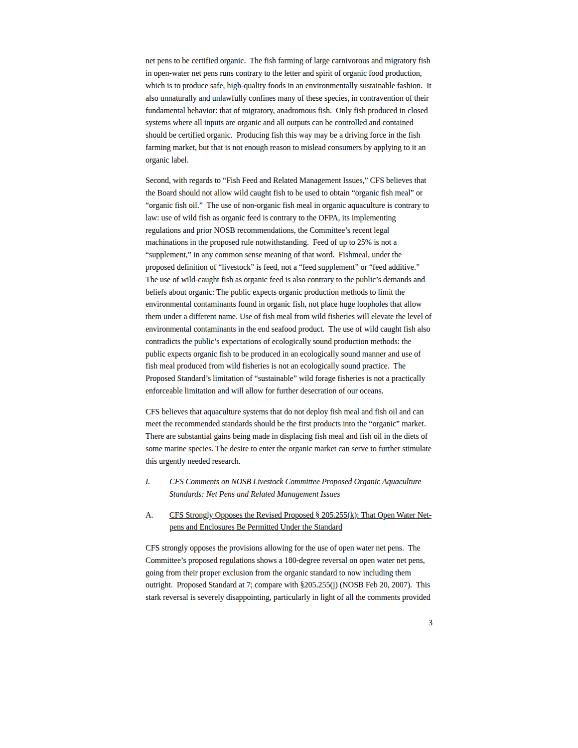net pens to be certified organic. The fish farming of large carnivorous and migratory fish in open-water net pens runs contrary to the letter and spirit of organic food production, which is to produce safe, high-quality foods in an environmentally sustainable fashion. It also unnaturally and unlawfully confines many of these species, in contravention of their fundamental behavior: that of migratory, anadromous fish. Only fish produced in closed systems where all inputs are organic and all outputs can be controlled and contained should be certified organic. Producing fish this way may be a driving force in the fish farming market, but that is not enough reason to mislead consumers by applying to it an organic label.
Second, with regards to “Fish Feed and Related Management Issues,” CFS believes that the Board should not allow wild caught fish to be used to obtain “organic fish meal” or “organic fish oil.” The use of non-organic fish meal in organic aquaculture is contrary to law: use of wild fish as organic feed is contrary to the OFPA, its implementing regulations and prior NOSB recommendations, the Committee’s recent legal machinations in the proposed rule notwithstanding. Feed of up to 25% is not a “supplement,” in any common sense meaning of that word. Fishmeal, under the proposed definition of “livestock” is feed, not a “feed supplement” or “feed additive.” The use of wild-caught fish as organic feed is also contrary to the public’s demands and beliefs about organic: The public expects organic production methods to limit the environmental contaminants found in organic fish, not place huge loopholes that allow them under a different name. Use of fish meal from wild fisheries will elevate the level of environmental contaminants in the end seafood product. The use of wild caught fish also contradicts the public’s expectations of ecologically sound production methods: the public expects organic fish to be produced in an ecologically sound manner and use of fish meal produced from wild fisheries is not an ecologically sound practice. The Proposed Standard’s limitation of “sustainable” wild forage fisheries is not a practically enforceable limitation and will allow for further desecration of our oceans.
CFS believes that aquaculture systems that do not deploy fish meal and fish oil and can meet the recommended standards should be the first products into the “organic” market. There are substantial gains being made in displacing fish meal and fish oil in the diets of some marine species. The desire to enter the organic market can serve to further stimulate this urgently needed research.
I.
CFS Comments on NOSB Livestock Committee Proposed Organic Aquaculture Standards: Net Pens and Related Management Issues
A.
CFS Strongly Opposes the Revised Proposed § 205.255(k): That Open Water Net-pens and Enclosures Be Permitted Under the Standard
CFS strongly opposes the provisions allowing for the use of open water net pens. The Committee’s proposed regulations shows a 180-degree reversal on open water net pens, going from their proper exclusion from the organic standard to now including them outright. Proposed Standard at 7; compare with §205.255(j) (NOSB Feb 20, 2007). This stark reversal is severely disappointing, particularly in light of all the comments provided
3